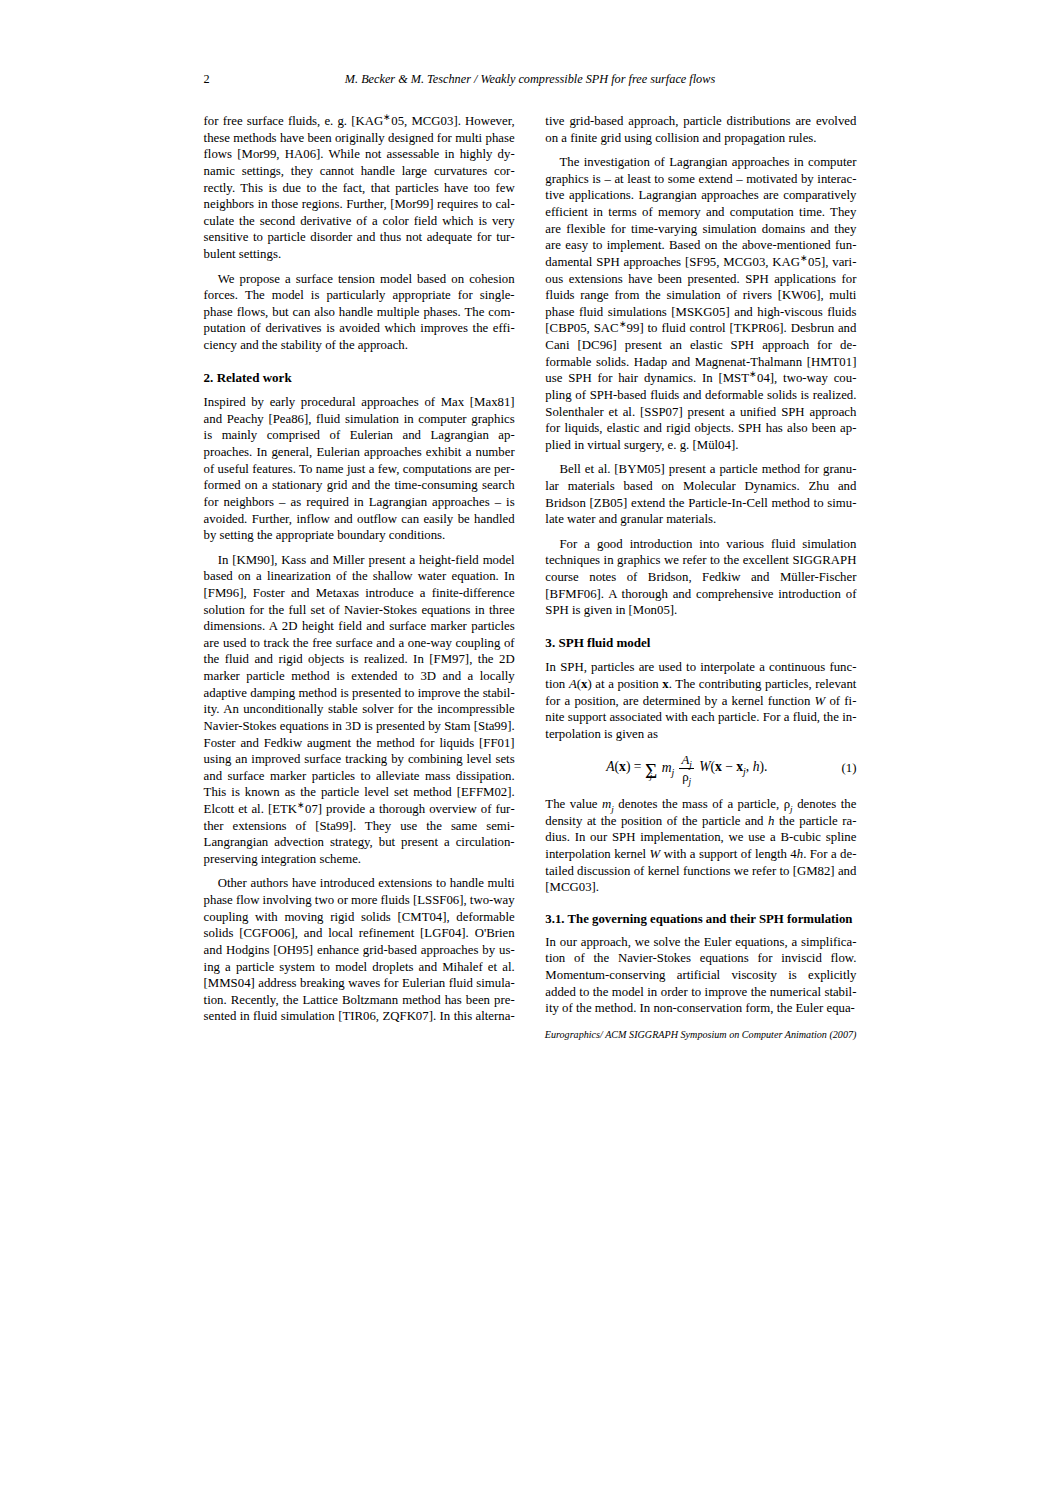2 M. Becker & M. Teschner / Weakly compressible SPH for free surface flows
for free surface fluids, e. g. [KAG∗05, MCG03]. However, these methods have been originally designed for multi phase flows [Mor99, HA06]. While not assessable in highly dynamic settings, they cannot handle large curvatures correctly. This is due to the fact, that particles have too few neighbors in those regions. Further, [Mor99] requires to calculate the second derivative of a color field which is very sensitive to particle disorder and thus not adequate for turbulent settings.
We propose a surface tension model based on cohesion forces. The model is particularly appropriate for single-phase flows, but can also handle multiple phases. The computation of derivatives is avoided which improves the efficiency and the stability of the approach.
2. Related work
Inspired by early procedural approaches of Max [Max81] and Peachy [Pea86], fluid simulation in computer graphics is mainly comprised of Eulerian and Lagrangian approaches. In general, Eulerian approaches exhibit a number of useful features. To name just a few, computations are performed on a stationary grid and the time-consuming search for neighbors – as required in Lagrangian approaches – is avoided. Further, inflow and outflow can easily be handled by setting the appropriate boundary conditions.
In [KM90], Kass and Miller present a height-field model based on a linearization of the shallow water equation. In [FM96], Foster and Metaxas introduce a finite-difference solution for the full set of Navier-Stokes equations in three dimensions. A 2D height field and surface marker particles are used to track the free surface and a one-way coupling of the fluid and rigid objects is realized. In [FM97], the 2D marker particle method is extended to 3D and a locally adaptive damping method is presented to improve the stability. An unconditionally stable solver for the incompressible Navier-Stokes equations in 3D is presented by Stam [Sta99]. Foster and Fedkiw augment the method for liquids [FF01] using an improved surface tracking by combining level sets and surface marker particles to alleviate mass dissipation. This is known as the particle level set method [EFFM02]. Elcott et al. [ETK∗07] provide a thorough overview of further extensions of [Sta99]. They use the same semi-Langrangian advection strategy, but present a circulation-preserving integration scheme.
Other authors have introduced extensions to handle multi phase flow involving two or more fluids [LSSF06], two-way coupling with moving rigid solids [CMT04], deformable solids [CGFO06], and local refinement [LGF04]. O'Brien and Hodgins [OH95] enhance grid-based approaches by using a particle system to model droplets and Mihalef et al. [MMS04] address breaking waves for Eulerian fluid simulation. Recently, the Lattice Boltzmann method has been presented in fluid simulation [TIR06, ZQFK07]. In this alternative grid-based approach, particle distributions are evolved on a finite grid using collision and propagation rules.
The investigation of Lagrangian approaches in computer graphics is – at least to some extend – motivated by interactive applications. Lagrangian approaches are comparatively efficient in terms of memory and computation time. They are flexible for time-varying simulation domains and they are easy to implement. Based on the above-mentioned fundamental SPH approaches [SF95, MCG03, KAG∗05], various extensions have been presented. SPH applications for fluids range from the simulation of rivers [KW06], multi phase fluid simulations [MSKG05] and high-viscous fluids [CBP05, SAC∗99] to fluid control [TKPR06]. Desbrun and Cani [DC96] present an elastic SPH approach for deformable solids. Hadap and Magnenat-Thalmann [HMT01] use SPH for hair dynamics. In [MST∗04], two-way coupling of SPH-based fluids and deformable solids is realized. Solenthaler et al. [SSP07] present a unified SPH approach for liquids, elastic and rigid objects. SPH has also been applied in virtual surgery, e. g. [Mül04].
Bell et al. [BYM05] present a particle method for granular materials based on Molecular Dynamics. Zhu and Bridson [ZB05] extend the Particle-In-Cell method to simulate water and granular materials.
For a good introduction into various fluid simulation techniques in graphics we refer to the excellent SIGGRAPH course notes of Bridson, Fedkiw and Müller-Fischer [BFMF06]. A thorough and comprehensive introduction of SPH is given in [Mon05].
3. SPH fluid model
In SPH, particles are used to interpolate a continuous function A(x) at a position x. The contributing particles, relevant for a position, are determined by a kernel function W of finite support associated with each particle. For a fluid, the interpolation is given as
A(x) = Σj mj Aj ρj W(x − xj, h). (1)
The value mj denotes the mass of a particle, ρj denotes the density at the position of the particle and h the particle radius. In our SPH implementation, we use a B-cubic spline interpolation kernel W with a support of length 4h. For a detailed discussion of kernel functions we refer to [GM82] and [MCG03].
3.1. The governing equations and their SPH formulation
In our approach, we solve the Euler equations, a simplification of the Navier-Stokes equations for inviscid flow. Momentum-conserving artificial viscosity is explicitly added to the model in order to improve the numerical stability of the method. In non-conservation form, the Euler equa-
Eurographics/ ACM SIGGRAPH Symposium on Computer Animation (2007)